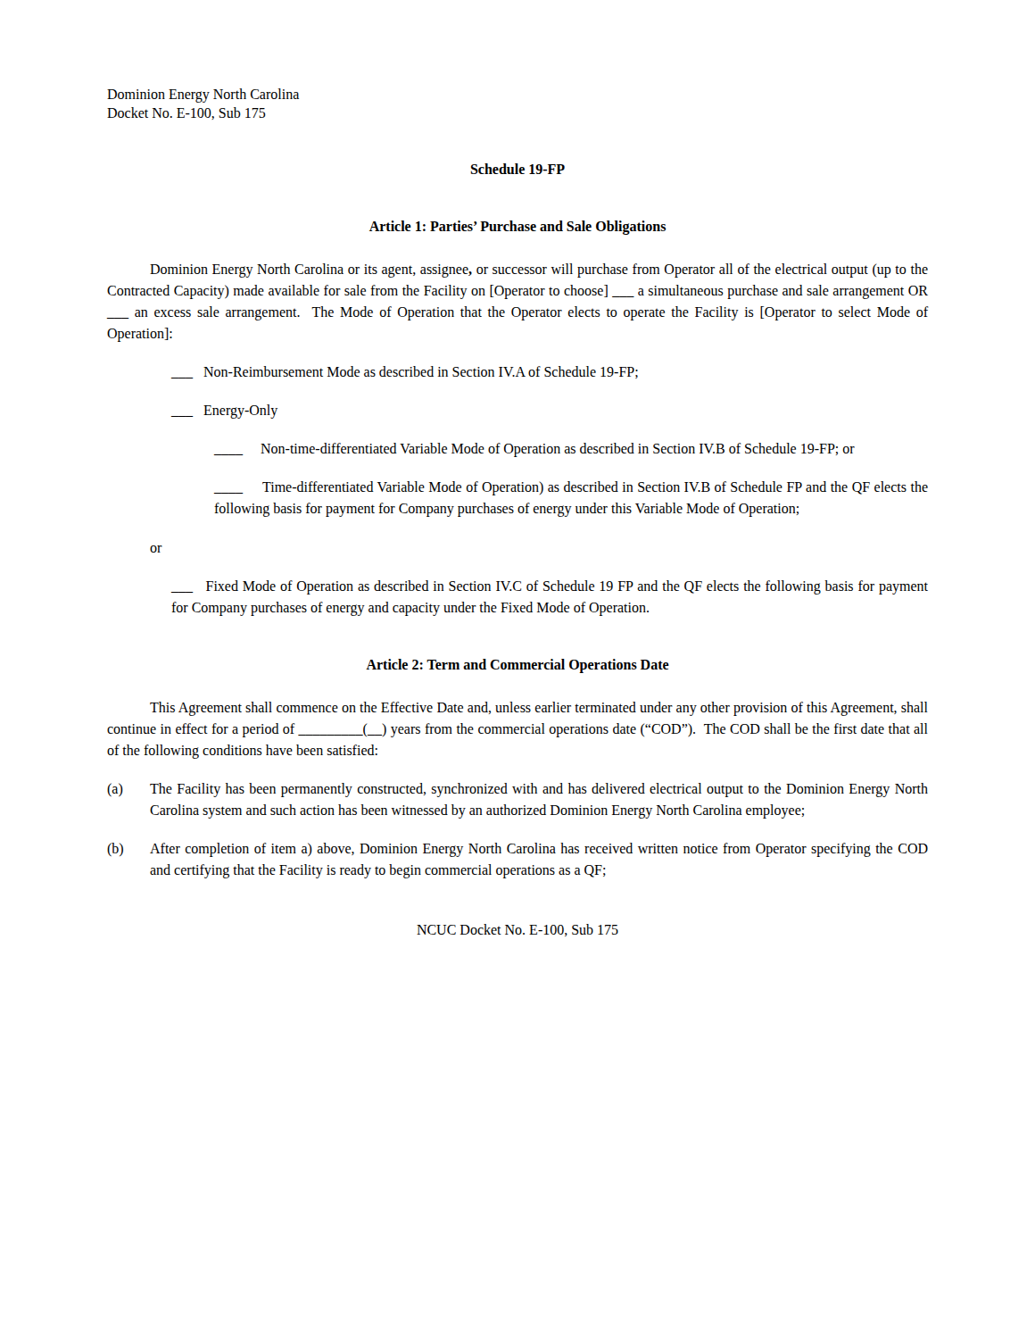Dominion Energy North Carolina
Docket No. E-100, Sub 175
Schedule 19-FP
Article 1: Parties’ Purchase and Sale Obligations
Dominion Energy North Carolina or its agent, assignee, or successor will purchase from Operator all of the electrical output (up to the Contracted Capacity) made available for sale from the Facility on [Operator to choose] ___ a simultaneous purchase and sale arrangement OR ___ an excess sale arrangement. The Mode of Operation that the Operator elects to operate the Facility is [Operator to select Mode of Operation]:
___ Non-Reimbursement Mode as described in Section IV.A of Schedule 19-FP;
___ Energy-Only
____ Non-time-differentiated Variable Mode of Operation as described in Section IV.B of Schedule 19-FP; or
____ Time-differentiated Variable Mode of Operation) as described in Section IV.B of Schedule FP and the QF elects the following basis for payment for Company purchases of energy under this Variable Mode of Operation;
or
___ Fixed Mode of Operation as described in Section IV.C of Schedule 19 FP and the QF elects the following basis for payment for Company purchases of energy and capacity under the Fixed Mode of Operation.
Article 2: Term and Commercial Operations Date
This Agreement shall commence on the Effective Date and, unless earlier terminated under any other provision of this Agreement, shall continue in effect for a period of _________(__) years from the commercial operations date (“COD”). The COD shall be the first date that all of the following conditions have been satisfied:
| (a) | The Facility has been permanently constructed, synchronized with and has delivered electrical output to the Dominion Energy North Carolina system and such action has been witnessed by an authorized Dominion Energy North Carolina employee; |
| (b) | After completion of item a) above, Dominion Energy North Carolina has received written notice from Operator specifying the COD and certifying that the Facility is ready to begin commercial operations as a QF; |
NCUC Docket No. E-100, Sub 175